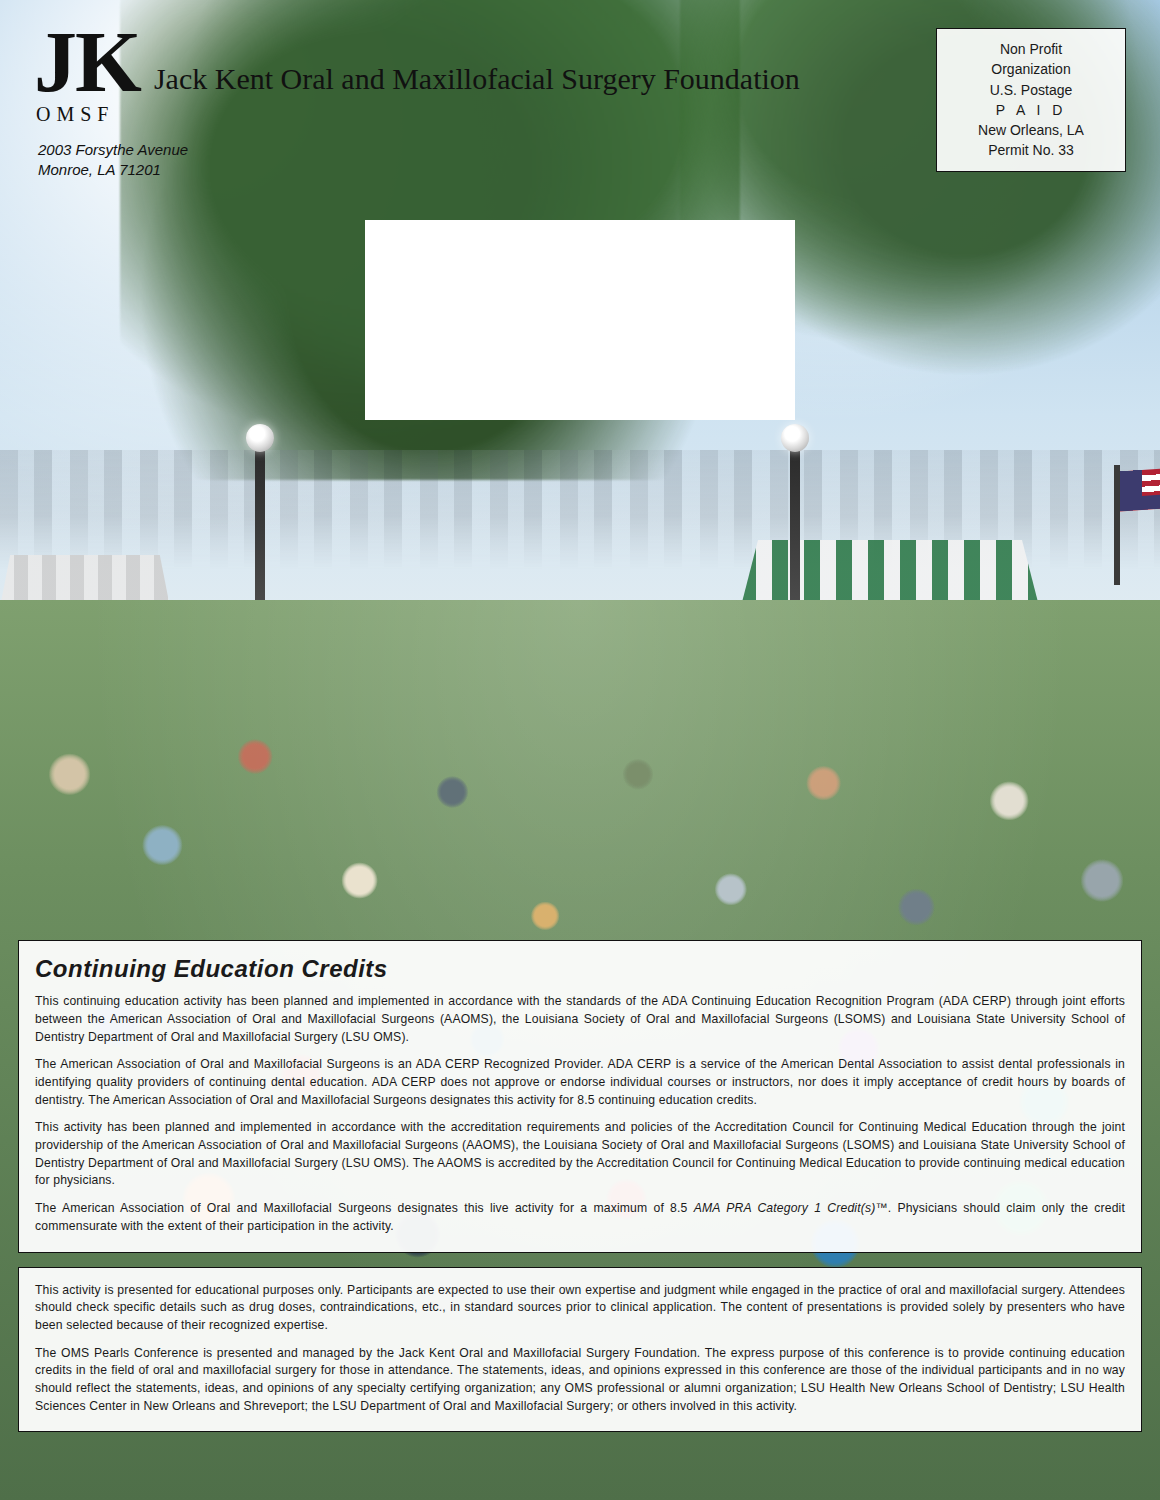JK
OMSF
Jack Kent Oral and Maxillofacial Surgery Foundation
2003 Forsythe Avenue
Monroe, LA 71201
Non Profit
Organization
U.S. Postage
P A I D
New Orleans, LA
Permit No. 33
Continuing Education Credits
This continuing education activity has been planned and implemented in accordance with the standards of the ADA Continuing Education Recognition Program (ADA CERP) through joint efforts between the American Association of Oral and Maxillofacial Surgeons (AAOMS), the Louisiana Society of Oral and Maxillofacial Surgeons (LSOMS) and Louisiana State University School of Dentistry Department of Oral and Maxillofacial Surgery (LSU OMS).
The American Association of Oral and Maxillofacial Surgeons is an ADA CERP Recognized Provider. ADA CERP is a service of the American Dental Association to assist dental professionals in identifying quality providers of continuing dental education. ADA CERP does not approve or endorse individual courses or instructors, nor does it imply acceptance of credit hours by boards of dentistry. The American Association of Oral and Maxillofacial Surgeons designates this activity for 8.5 continuing education credits.
This activity has been planned and implemented in accordance with the accreditation requirements and policies of the Accreditation Council for Continuing Medical Education through the joint providership of the American Association of Oral and Maxillofacial Surgeons (AAOMS), the Louisiana Society of Oral and Maxillofacial Surgeons (LSOMS) and Louisiana State University School of Dentistry Department of Oral and Maxillofacial Surgery (LSU OMS). The AAOMS is accredited by the Accreditation Council for Continuing Medical Education to provide continuing medical education for physicians.
The American Association of Oral and Maxillofacial Surgeons designates this live activity for a maximum of 8.5 AMA PRA Category 1 Credit(s)™. Physicians should claim only the credit commensurate with the extent of their participation in the activity.
This activity is presented for educational purposes only. Participants are expected to use their own expertise and judgment while engaged in the practice of oral and maxillofacial surgery. Attendees should check specific details such as drug doses, contraindications, etc., in standard sources prior to clinical application. The content of presentations is provided solely by presenters who have been selected because of their recognized expertise.
The OMS Pearls Conference is presented and managed by the Jack Kent Oral and Maxillofacial Surgery Foundation. The express purpose of this conference is to provide continuing education credits in the field of oral and maxillofacial surgery for those in attendance. The statements, ideas, and opinions expressed in this conference are those of the individual participants and in no way should reflect the statements, ideas, and opinions of any specialty certifying organization; any OMS professional or alumni organization; LSU Health New Orleans School of Dentistry; LSU Health Sciences Center in New Orleans and Shreveport; the LSU Department of Oral and Maxillofacial Surgery; or others involved in this activity.